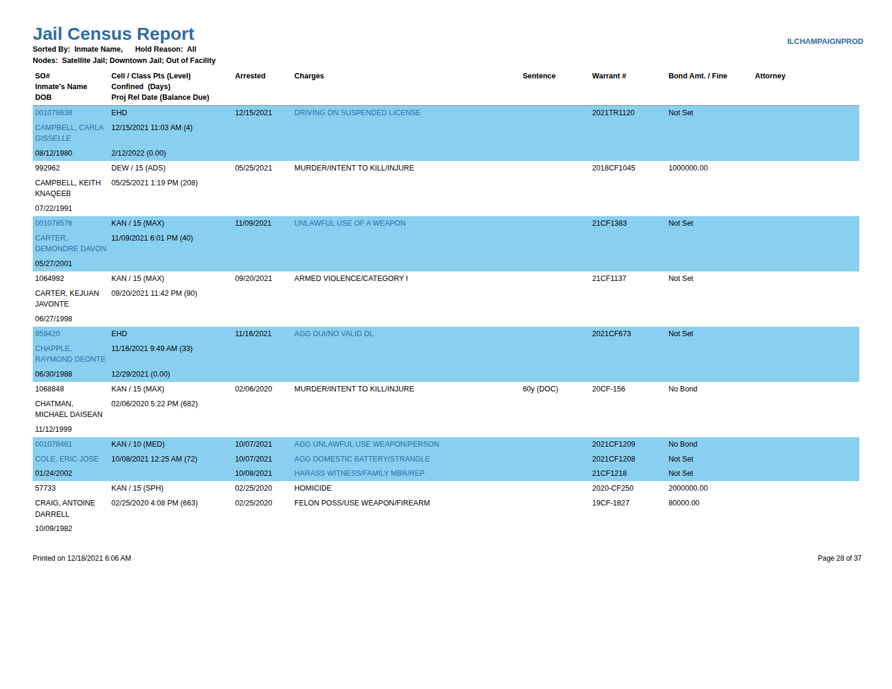ILCHAMPAIGNPROD
Jail Census Report
Sorted By: Inmate Name, Hold Reason: All
Nodes: Satellite Jail; Downtown Jail; Out of Facility
| SO# | Cell / Class Pts (Level) | Arrested | Charges | Sentence | Warrant # | Bond Amt. / Fine | Attorney |
| --- | --- | --- | --- | --- | --- | --- | --- |
| Inmate's Name | Confined (Days) | | | | | | |
| DOB | Proj Rel Date (Balance Due) | | | | | | |
| 001078638 | EHD | 12/15/2021 | DRIVING ON SUSPENDED LICENSE | | 2021TR1120 | Not Set | |
| CAMPBELL, CARLA GISSELLE | 12/15/2021 11:03 AM (4) | | | | | | |
| 08/12/1980 | 2/12/2022 (0.00) | | | | | | |
| 992962 | DEW / 15 (ADS) | 05/25/2021 | MURDER/INTENT TO KILL/INJURE | | 2018CF1045 | 1000000.00 | |
| CAMPBELL, KEITH KNAQEEB | 05/25/2021 1:19 PM (208) | | | | | | |
| 07/22/1991 | | | | | | | |
| 001078576 | KAN / 15 (MAX) | 11/09/2021 | UNLAWFUL USE OF A WEAPON | | 21CF1383 | Not Set | |
| CARTER, DEMONDRE DAVON | 11/09/2021 6:01 PM (40) | | | | | | |
| 05/27/2001 | | | | | | | |
| 1064992 | KAN / 15 (MAX) | 09/20/2021 | ARMED VIOLENCE/CATEGORY I | | 21CF1137 | Not Set | |
| CARTER, KEJUAN JAVONTE | 09/20/2021 11:42 PM (90) | | | | | | |
| 06/27/1998 | | | | | | | |
| 959420 | EHD | 11/16/2021 | AGG DUI/NO VALID DL | | 2021CF673 | Not Set | |
| CHAPPLE, RAYMOND DEONTE | 11/16/2021 9:49 AM (33) | | | | | | |
| 06/30/1988 | 12/29/2021 (0.00) | | | | | | |
| 1068848 | KAN / 15 (MAX) | 02/06/2020 | MURDER/INTENT TO KILL/INJURE | 60y (DOC) | 20CF-156 | No Bond | |
| CHATMAN, MICHAEL DAISEAN | 02/06/2020 5:22 PM (682) | | | | | | |
| 11/12/1999 | | | | | | | |
| 001078461 | KAN / 10 (MED) | 10/07/2021 | AGG UNLAWFUL USE WEAPON/PERSON | | 2021CF1209 | No Bond | |
| COLE, ERIC JOSE | 10/08/2021 12:25 AM (72) | 10/07/2021 | AGG DOMESTIC BATTERY/STRANGLE | | 2021CF1208 | Not Set | |
| 01/24/2002 | | 10/08/2021 | HARASS WITNESS/FAMILY MBR/REP | | 21CF1218 | Not Set | |
| 57733 | KAN / 15 (SPH) | 02/25/2020 | HOMICIDE | | 2020-CF250 | 2000000.00 | |
| CRAIG, ANTOINE DARRELL | 02/25/2020 4:08 PM (663) | 02/25/2020 | FELON POSS/USE WEAPON/FIREARM | | 19CF-1827 | 80000.00 | |
| 10/09/1982 | | | | | | | |
Printed on 12/18/2021 6:06 AM
Page28of37